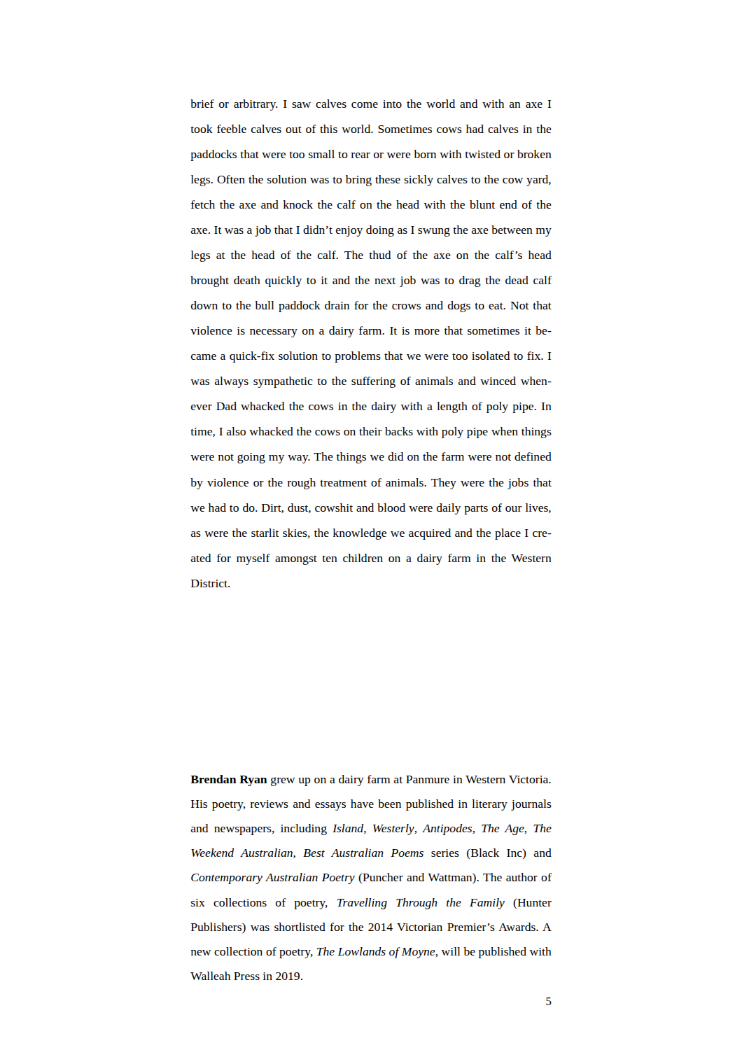brief or arbitrary. I saw calves come into the world and with an axe I took feeble calves out of this world. Sometimes cows had calves in the paddocks that were too small to rear or were born with twisted or broken legs. Often the solution was to bring these sickly calves to the cow yard, fetch the axe and knock the calf on the head with the blunt end of the axe. It was a job that I didn’t enjoy doing as I swung the axe between my legs at the head of the calf. The thud of the axe on the calf’s head brought death quickly to it and the next job was to drag the dead calf down to the bull paddock drain for the crows and dogs to eat. Not that violence is necessary on a dairy farm. It is more that sometimes it became a quick-fix solution to problems that we were too isolated to fix. I was always sympathetic to the suffering of animals and winced whenever Dad whacked the cows in the dairy with a length of poly pipe. In time, I also whacked the cows on their backs with poly pipe when things were not going my way. The things we did on the farm were not defined by violence or the rough treatment of animals. They were the jobs that we had to do. Dirt, dust, cowshit and blood were daily parts of our lives, as were the starlit skies, the knowledge we acquired and the place I created for myself amongst ten children on a dairy farm in the Western District.
Brendan Ryan grew up on a dairy farm at Panmure in Western Victoria. His poetry, reviews and essays have been published in literary journals and newspapers, including Island, Westerly, Antipodes, The Age, The Weekend Australian, Best Australian Poems series (Black Inc) and Contemporary Australian Poetry (Puncher and Wattman). The author of six collections of poetry, Travelling Through the Family (Hunter Publishers) was shortlisted for the 2014 Victorian Premier’s Awards. A new collection of poetry, The Lowlands of Moyne, will be published with Walleah Press in 2019.
5